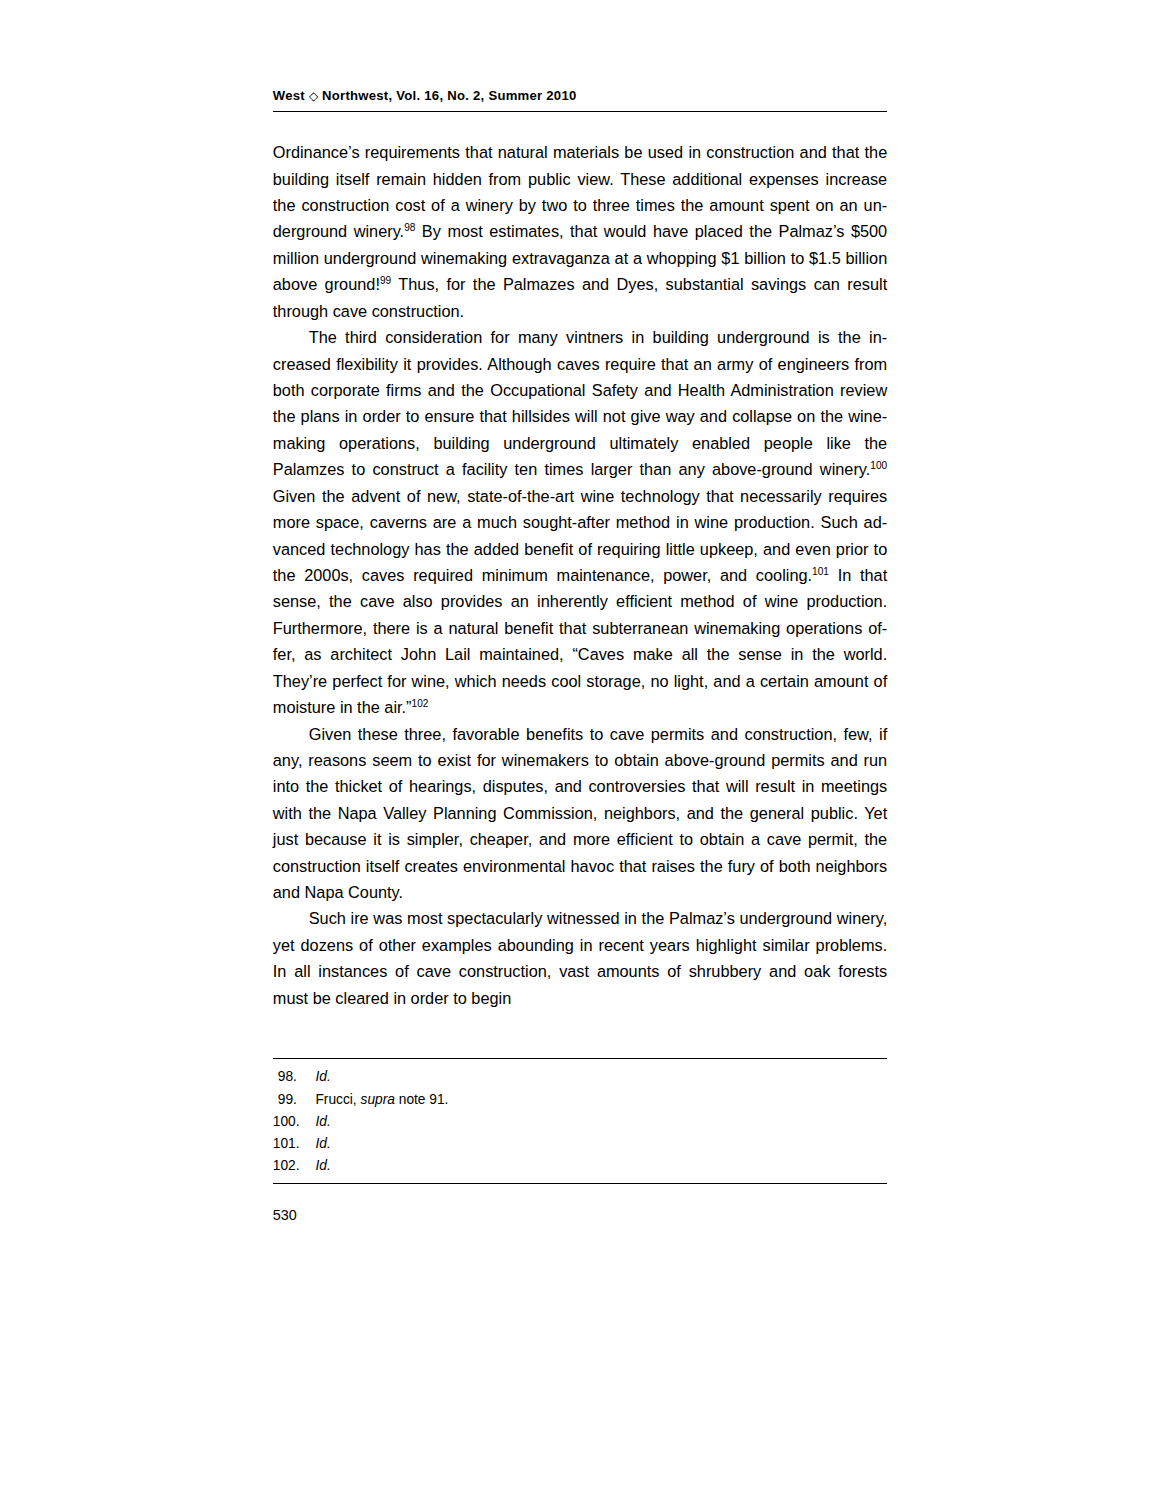West ◇ Northwest, Vol. 16, No. 2, Summer 2010
Ordinance’s requirements that natural materials be used in construction and that the building itself remain hidden from public view. These additional expenses increase the construction cost of a winery by two to three times the amount spent on an underground winery.98 By most estimates, that would have placed the Palmaz’s $500 million underground winemaking extravaganza at a whopping $1 billion to $1.5 billion above ground!99 Thus, for the Palmazes and Dyes, substantial savings can result through cave construction.
The third consideration for many vintners in building underground is the increased flexibility it provides. Although caves require that an army of engineers from both corporate firms and the Occupational Safety and Health Administration review the plans in order to ensure that hillsides will not give way and collapse on the winemaking operations, building underground ultimately enabled people like the Palamzes to construct a facility ten times larger than any above-ground winery.100 Given the advent of new, state-of-the-art wine technology that necessarily requires more space, caverns are a much sought-after method in wine production. Such advanced technology has the added benefit of requiring little upkeep, and even prior to the 2000s, caves required minimum maintenance, power, and cooling.101 In that sense, the cave also provides an inherently efficient method of wine production. Furthermore, there is a natural benefit that subterranean winemaking operations offer, as architect John Lail maintained, “Caves make all the sense in the world. They’re perfect for wine, which needs cool storage, no light, and a certain amount of moisture in the air.”102
Given these three, favorable benefits to cave permits and construction, few, if any, reasons seem to exist for winemakers to obtain above-ground permits and run into the thicket of hearings, disputes, and controversies that will result in meetings with the Napa Valley Planning Commission, neighbors, and the general public. Yet just because it is simpler, cheaper, and more efficient to obtain a cave permit, the construction itself creates environmental havoc that raises the fury of both neighbors and Napa County.
Such ire was most spectacularly witnessed in the Palmaz’s underground winery, yet dozens of other examples abounding in recent years highlight similar problems. In all instances of cave construction, vast amounts of shrubbery and oak forests must be cleared in order to begin
98.
Id.
99.
Frucci, supra note 91.
100.
Id.
101.
Id.
102.
Id.
530